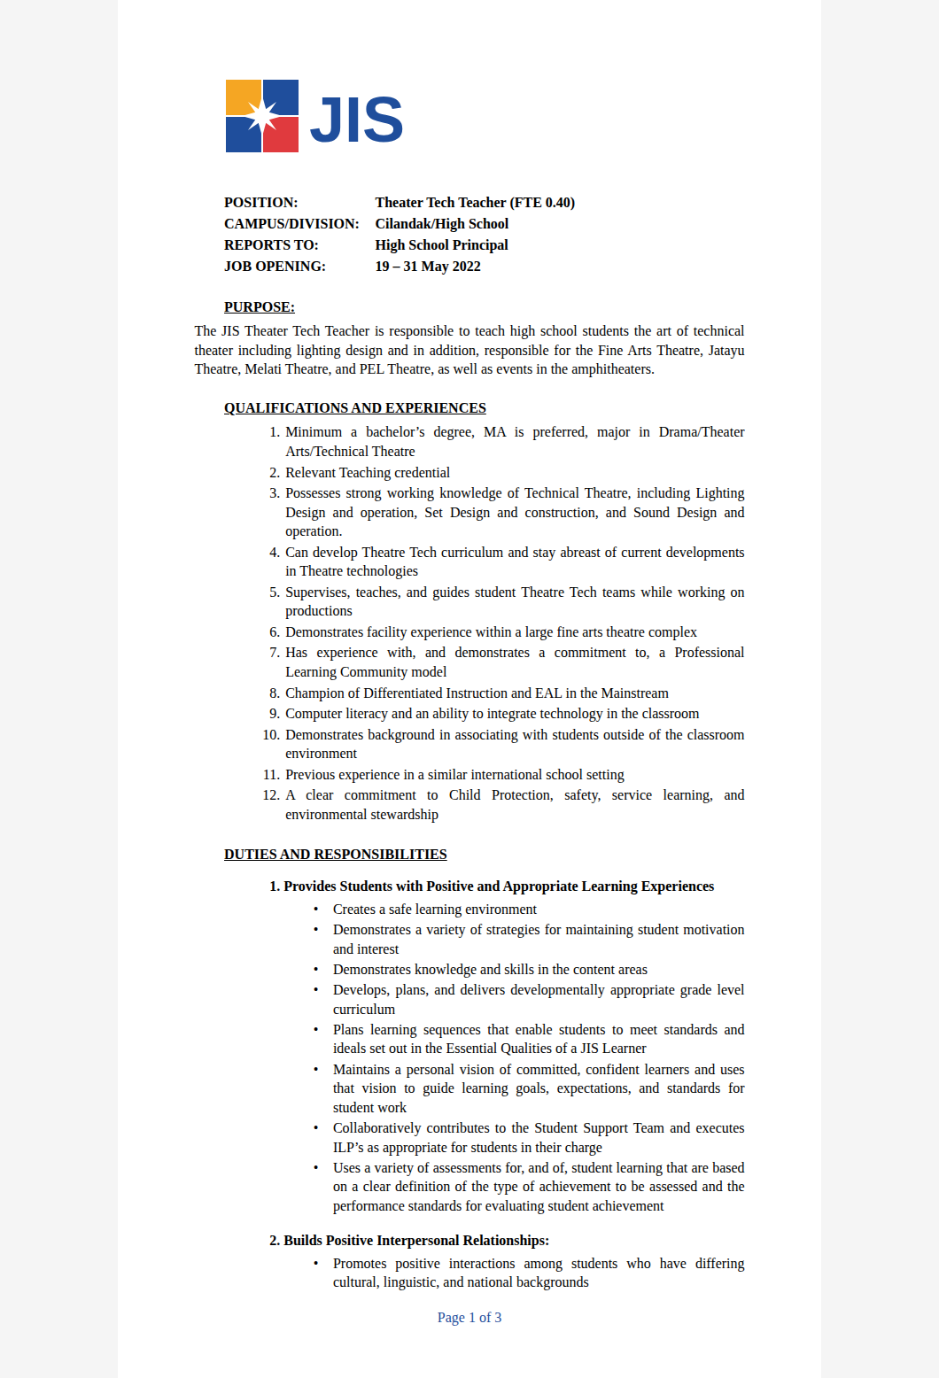JIS
| POSITION: | Theater Tech Teacher (FTE 0.40) |
| CAMPUS/DIVISION: | Cilandak/High School |
| REPORTS TO: | High School Principal |
| JOB OPENING: | 19 – 31 May 2022 |
PURPOSE:
The JIS Theater Tech Teacher is responsible to teach high school students the art of technical theater including lighting design and in addition, responsible for the Fine Arts Theatre, Jatayu Theatre, Melati Theatre, and PEL Theatre, as well as events in the amphitheaters.
QUALIFICATIONS AND EXPERIENCES
Minimum a bachelor’s degree, MA is preferred, major in Drama/Theater Arts/Technical Theatre
Relevant Teaching credential
Possesses strong working knowledge of Technical Theatre, including Lighting Design and operation, Set Design and construction, and Sound Design and operation.
Can develop Theatre Tech curriculum and stay abreast of current developments in Theatre technologies
Supervises, teaches, and guides student Theatre Tech teams while working on productions
Demonstrates facility experience within a large fine arts theatre complex
Has experience with, and demonstrates a commitment to, a Professional Learning Community model
Champion of Differentiated Instruction and EAL in the Mainstream
Computer literacy and an ability to integrate technology in the classroom
Demonstrates background in associating with students outside of the classroom environment
Previous experience in a similar international school setting
A clear commitment to Child Protection, safety, service learning, and environmental stewardship
DUTIES AND RESPONSIBILITIES
Provides Students with Positive and Appropriate Learning Experiences
Creates a safe learning environment
Demonstrates a variety of strategies for maintaining student motivation and interest
Demonstrates knowledge and skills in the content areas
Develops, plans, and delivers developmentally appropriate grade level curriculum
Plans learning sequences that enable students to meet standards and ideals set out in the Essential Qualities of a JIS Learner
Maintains a personal vision of committed, confident learners and uses that vision to guide learning goals, expectations, and standards for student work
Collaboratively contributes to the Student Support Team and executes ILP’s as appropriate for students in their charge
Uses a variety of assessments for, and of, student learning that are based on a clear definition of the type of achievement to be assessed and the performance standards for evaluating student achievement
Builds Positive Interpersonal Relationships:
Promotes positive interactions among students who have differing cultural, linguistic, and national backgrounds
Page 1 of 3